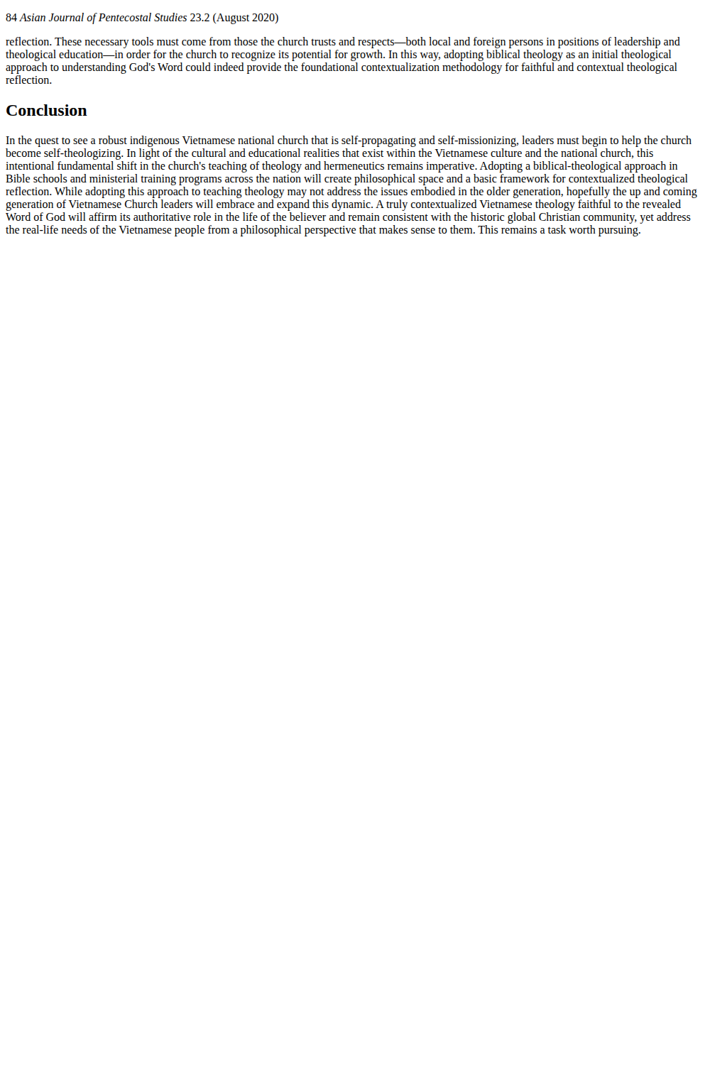84 Asian Journal of Pentecostal Studies 23.2 (August 2020)
reflection. These necessary tools must come from those the church trusts and respects—both local and foreign persons in positions of leadership and theological education—in order for the church to recognize its potential for growth. In this way, adopting biblical theology as an initial theological approach to understanding God's Word could indeed provide the foundational contextualization methodology for faithful and contextual theological reflection.
Conclusion
In the quest to see a robust indigenous Vietnamese national church that is self-propagating and self-missionizing, leaders must begin to help the church become self-theologizing. In light of the cultural and educational realities that exist within the Vietnamese culture and the national church, this intentional fundamental shift in the church's teaching of theology and hermeneutics remains imperative. Adopting a biblical-theological approach in Bible schools and ministerial training programs across the nation will create philosophical space and a basic framework for contextualized theological reflection. While adopting this approach to teaching theology may not address the issues embodied in the older generation, hopefully the up and coming generation of Vietnamese Church leaders will embrace and expand this dynamic. A truly contextualized Vietnamese theology faithful to the revealed Word of God will affirm its authoritative role in the life of the believer and remain consistent with the historic global Christian community, yet address the real-life needs of the Vietnamese people from a philosophical perspective that makes sense to them. This remains a task worth pursuing.